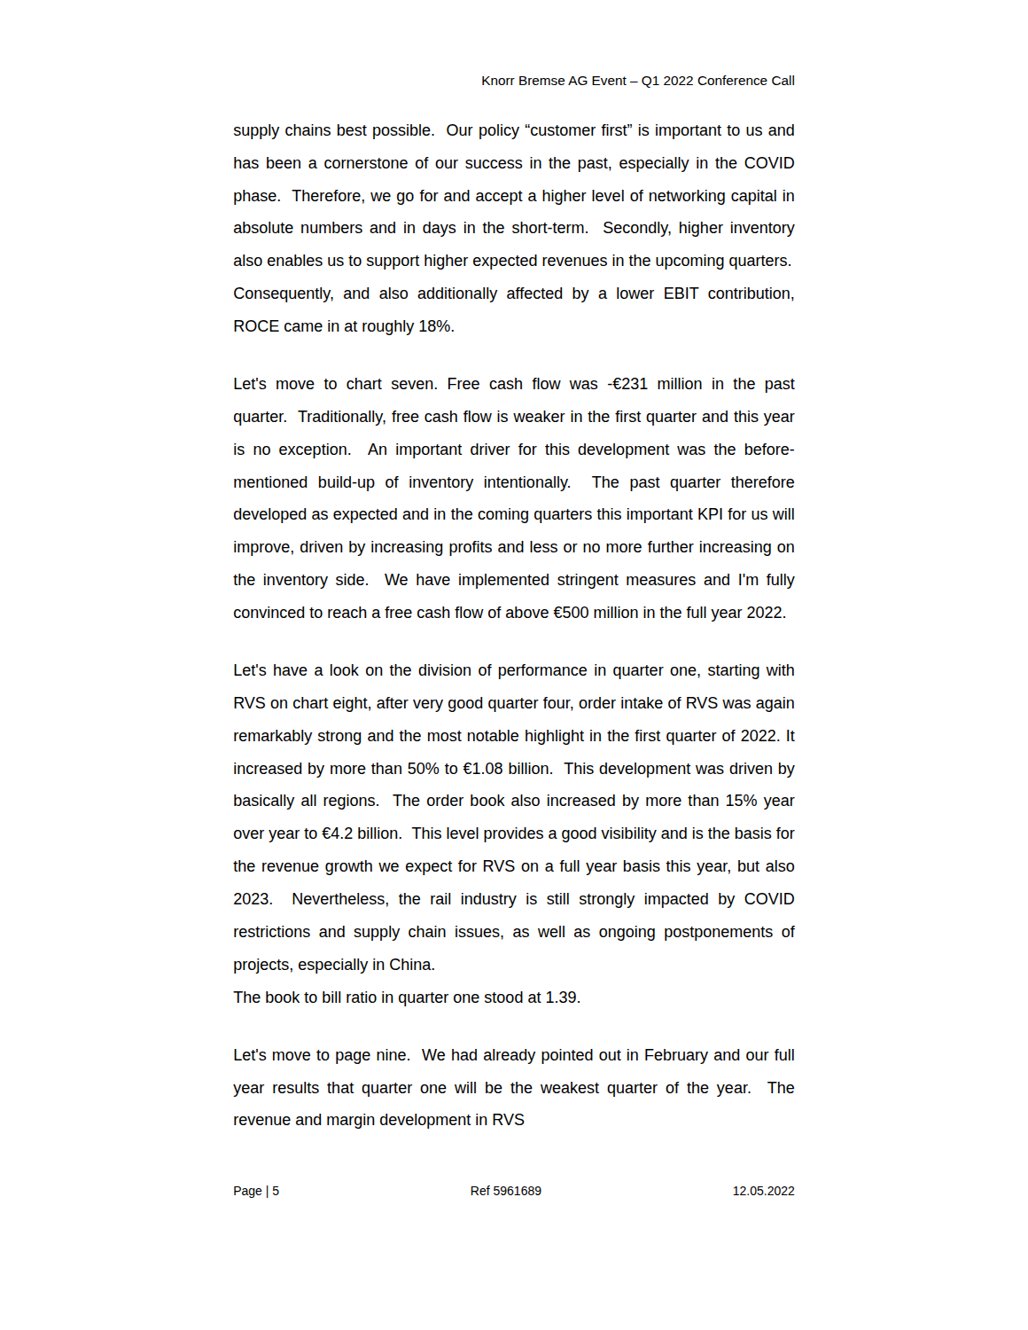Knorr Bremse AG Event – Q1 2022 Conference Call
supply chains best possible. Our policy “customer first” is important to us and has been a cornerstone of our success in the past, especially in the COVID phase. Therefore, we go for and accept a higher level of networking capital in absolute numbers and in days in the short-term. Secondly, higher inventory also enables us to support higher expected revenues in the upcoming quarters.
Consequently, and also additionally affected by a lower EBIT contribution, ROCE came in at roughly 18%.
Let's move to chart seven. Free cash flow was -€231 million in the past quarter. Traditionally, free cash flow is weaker in the first quarter and this year is no exception. An important driver for this development was the before-mentioned build-up of inventory intentionally. The past quarter therefore developed as expected and in the coming quarters this important KPI for us will improve, driven by increasing profits and less or no more further increasing on the inventory side. We have implemented stringent measures and I'm fully convinced to reach a free cash flow of above €500 million in the full year 2022.
Let's have a look on the division of performance in quarter one, starting with RVS on chart eight, after very good quarter four, order intake of RVS was again remarkably strong and the most notable highlight in the first quarter of 2022. It increased by more than 50% to €1.08 billion. This development was driven by basically all regions. The order book also increased by more than 15% year over year to €4.2 billion. This level provides a good visibility and is the basis for the revenue growth we expect for RVS on a full year basis this year, but also 2023. Nevertheless, the rail industry is still strongly impacted by COVID restrictions and supply chain issues, as well as ongoing postponements of projects, especially in China.
The book to bill ratio in quarter one stood at 1.39.
Let's move to page nine. We had already pointed out in February and our full year results that quarter one will be the weakest quarter of the year. The revenue and margin development in RVS
Page | 5
Ref 5961689
12.05.2022